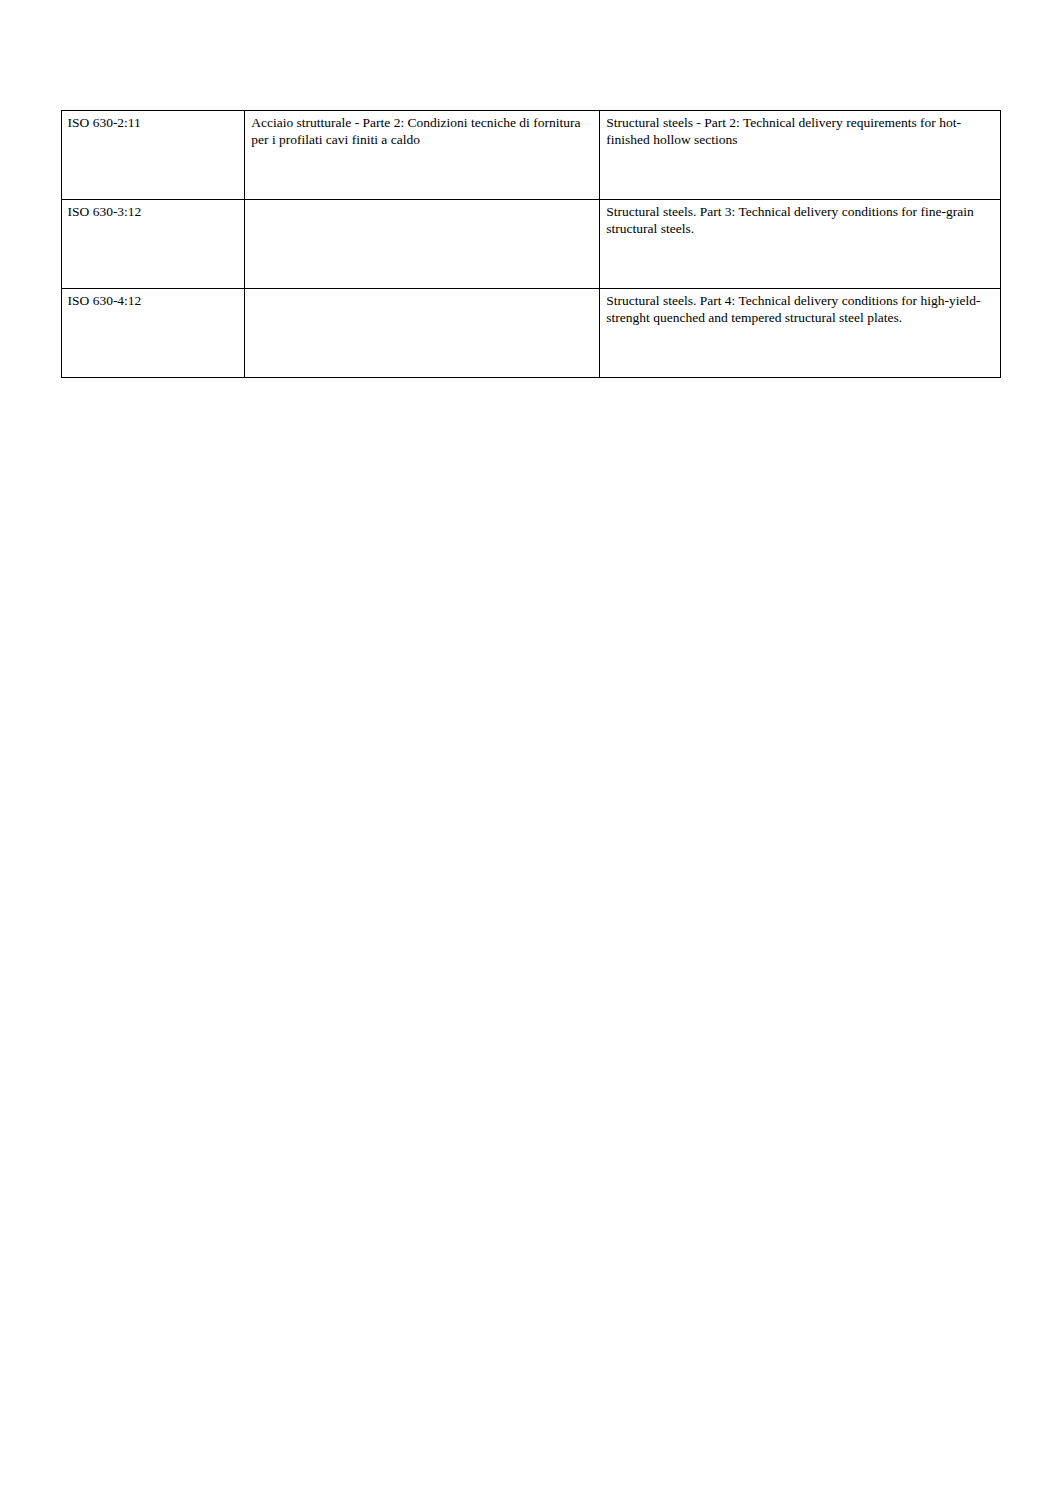| ISO 630-2:11 | Acciaio strutturale - Parte 2: Condizioni tecniche di fornitura per i profilati cavi finiti a caldo | Structural steels - Part 2: Technical delivery requirements for hot-finished hollow sections |
| ISO 630-3:12 | | Structural steels. Part 3: Technical delivery conditions for fine-grain structural steels. |
| ISO 630-4:12 | | Structural steels. Part 4: Technical delivery conditions for high-yield-strenght quenched and tempered structural steel plates. |